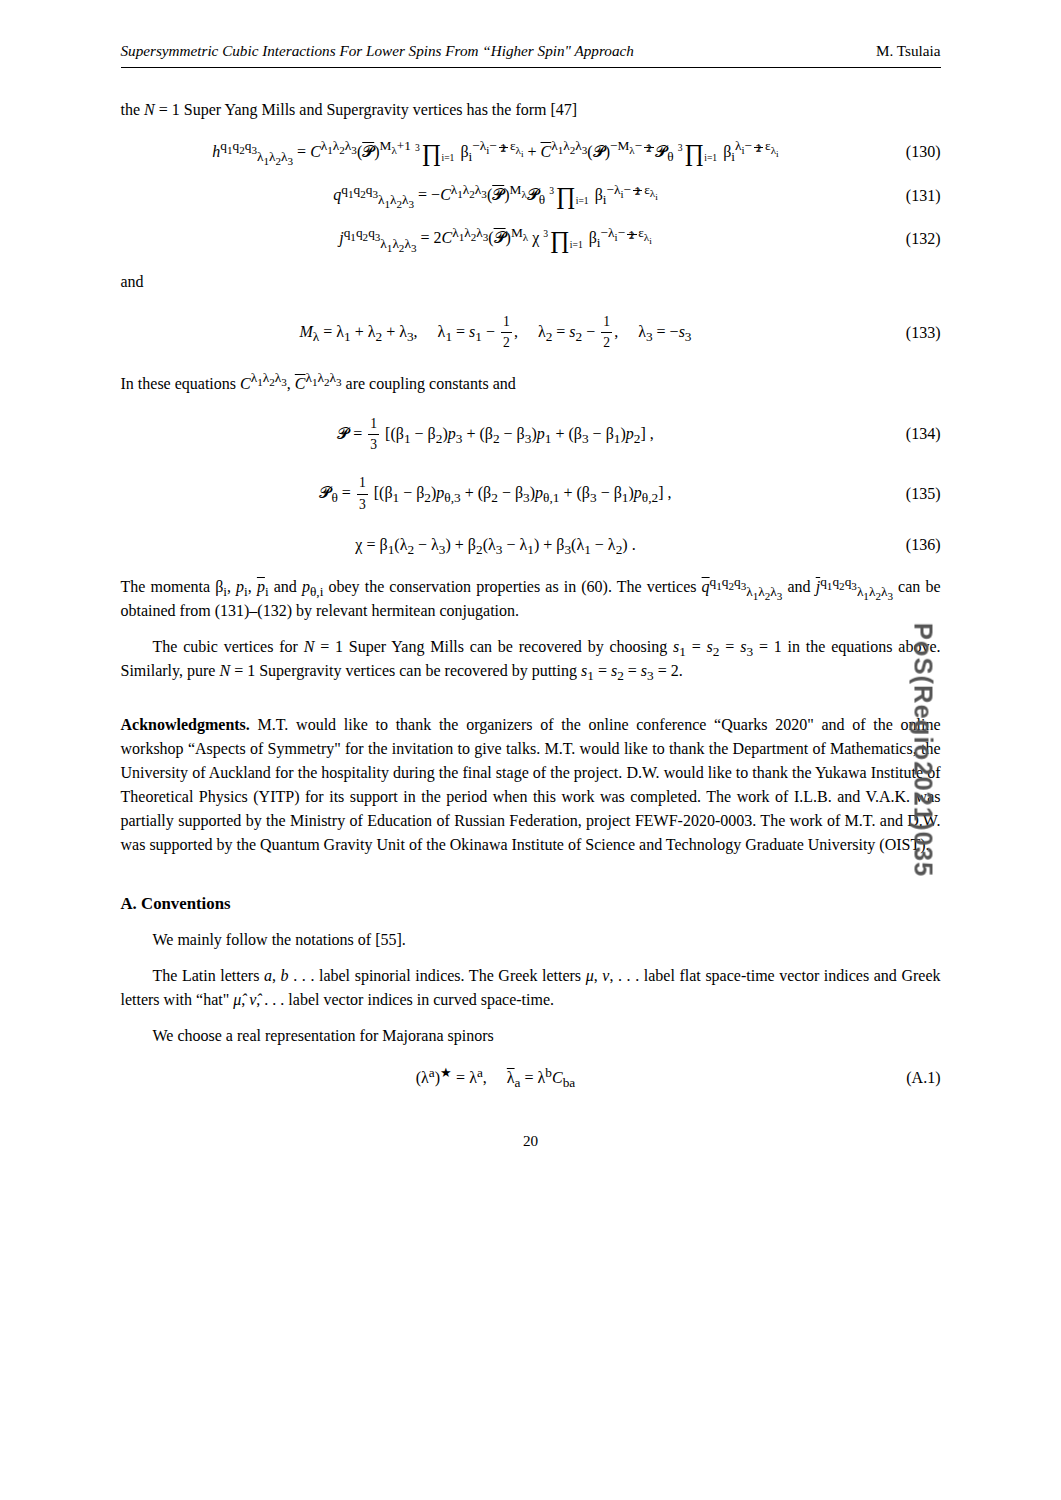PoS(Regio2021)035
Supersymmetric Cubic Interactions For Lower Spins From “Higher Spin" Approach M. Tsulaia
the N = 1 Super Yang Mills and Supergravity vertices has the form [47]
hq1q2q3λ1λ2λ3 = Cλ1λ2λ3(𝓟)Mλ+1 3
∏
i=1 βi−λi−12ελi + Cλ1λ2λ3(𝓟)−Mλ−12𝓟θ 3
∏
i=1 βiλi−12ελi
(130)
qq1q2q3λ1λ2λ3 = −Cλ1λ2λ3(𝓟)Mλ𝓟θ 3
∏
i=1 βi−λi−12ελi
(131)
jq1q2q3λ1λ2λ3 = 2Cλ1λ2λ3(𝓟)Mλ χ 3
∏
i=1 βi−λi−12ελi
(132)
and
Mλ = λ1 + λ2 + λ3, λ1 = s1 − 12, λ2 = s2 − 12, λ3 = −s3
(133)
In these equations Cλ1λ2λ3, Cλ1λ2λ3 are coupling constants and
𝓟 = 13 [(β1 − β2)p3 + (β2 − β3)p1 + (β3 − β1)p2] ,
(134)
𝓟θ = 13 [(β1 − β2)pθ,3 + (β2 − β3)pθ,1 + (β3 − β1)pθ,2] ,
(135)
χ = β1(λ2 − λ3) + β2(λ3 − λ1) + β3(λ1 − λ2) .
(136)
The momenta βi, pi, pi and pθ,i obey the conservation properties as in (60). The vertices qq1q2q3λ1λ2λ3 and jq1q2q3λ1λ2λ3 can be obtained from (131)–(132) by relevant hermitean conjugation.
The cubic vertices for N = 1 Super Yang Mills can be recovered by choosing s1 = s2 = s3 = 1 in the equations above. Similarly, pure N = 1 Supergravity vertices can be recovered by putting s1 = s2 = s3 = 2.
Acknowledgments. M.T. would like to thank the organizers of the online conference “Quarks 2020" and of the online workshop “Aspects of Symmetry" for the invitation to give talks. M.T. would like to thank the Department of Mathematics, the University of Auckland for the hospitality during the final stage of the project. D.W. would like to thank the Yukawa Institute of Theoretical Physics (YITP) for its support in the period when this work was completed. The work of I.L.B. and V.A.K. was partially supported by the Ministry of Education of Russian Federation, project FEWF-2020-0003. The work of M.T. and D.W. was supported by the Quantum Gravity Unit of the Okinawa Institute of Science and Technology Graduate University (OIST).
A. Conventions
We mainly follow the notations of [55].
The Latin letters a, b . . . label spinorial indices. The Greek letters μ, ν, . . . label flat space-time vector indices and Greek letters with “hat" μ̂, ν̂, . . . label vector indices in curved space-time.
We choose a real representation for Majorana spinors
(λa)★ = λa, λa = λbCba
(A.1)
20